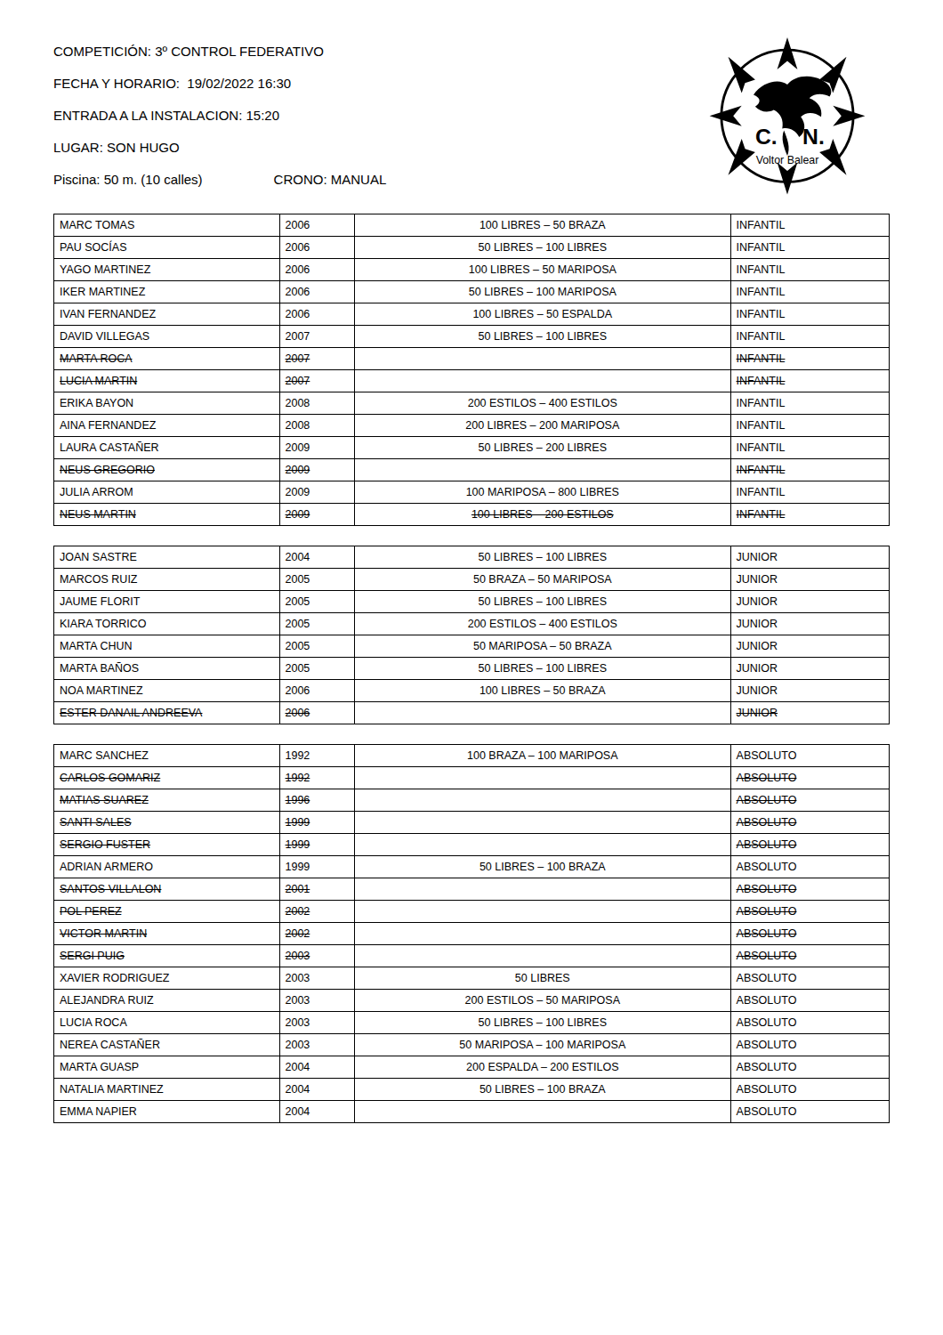COMPETICIÓN: 3º CONTROL FEDERATIVO
FECHA Y HORARIO: 19/02/2022 16:30
ENTRADA A LA INSTALACION: 15:20
LUGAR: SON HUGO
Piscina: 50 m. (10 calles) CRONO: MANUAL
C. N. Voltor Balear
| MARC TOMAS | 2006 | 100 LIBRES – 50 BRAZA | INFANTIL |
| PAU SOCÍAS | 2006 | 50 LIBRES – 100 LIBRES | INFANTIL |
| YAGO MARTINEZ | 2006 | 100 LIBRES – 50 MARIPOSA | INFANTIL |
| IKER MARTINEZ | 2006 | 50 LIBRES – 100 MARIPOSA | INFANTIL |
| IVAN FERNANDEZ | 2006 | 100 LIBRES – 50 ESPALDA | INFANTIL |
| DAVID VILLEGAS | 2007 | 50 LIBRES – 100 LIBRES | INFANTIL |
| MARTA ROCA | 2007 | | INFANTIL |
| LUCIA MARTIN | 2007 | | INFANTIL |
| ERIKA BAYON | 2008 | 200 ESTILOS – 400 ESTILOS | INFANTIL |
| AINA FERNANDEZ | 2008 | 200 LIBRES – 200 MARIPOSA | INFANTIL |
| LAURA CASTAÑER | 2009 | 50 LIBRES – 200 LIBRES | INFANTIL |
| NEUS GREGORIO | 2009 | | INFANTIL |
| JULIA ARROM | 2009 | 100 MARIPOSA – 800 LIBRES | INFANTIL |
| NEUS MARTIN | 2009 | 100 LIBRES – 200 ESTILOS | INFANTIL |
| JOAN SASTRE | 2004 | 50 LIBRES – 100 LIBRES | JUNIOR |
| MARCOS RUIZ | 2005 | 50 BRAZA – 50 MARIPOSA | JUNIOR |
| JAUME FLORIT | 2005 | 50 LIBRES – 100 LIBRES | JUNIOR |
| KIARA TORRICO | 2005 | 200 ESTILOS – 400 ESTILOS | JUNIOR |
| MARTA CHUN | 2005 | 50 MARIPOSA – 50 BRAZA | JUNIOR |
| MARTA BAÑOS | 2005 | 50 LIBRES – 100 LIBRES | JUNIOR |
| NOA MARTINEZ | 2006 | 100 LIBRES – 50 BRAZA | JUNIOR |
| ESTER DANAIL ANDREEVA | 2006 | | JUNIOR |
| MARC SANCHEZ | 1992 | 100 BRAZA – 100 MARIPOSA | ABSOLUTO |
| CARLOS GOMARIZ | 1992 | | ABSOLUTO |
| MATIAS SUAREZ | 1996 | | ABSOLUTO |
| SANTI SALES | 1999 | | ABSOLUTO |
| SERGIO FUSTER | 1999 | | ABSOLUTO |
| ADRIAN ARMERO | 1999 | 50 LIBRES – 100 BRAZA | ABSOLUTO |
| SANTOS VILLALON | 2001 | | ABSOLUTO |
| POL PEREZ | 2002 | | ABSOLUTO |
| VICTOR MARTIN | 2002 | | ABSOLUTO |
| SERGI PUIG | 2003 | | ABSOLUTO |
| XAVIER RODRIGUEZ | 2003 | 50 LIBRES | ABSOLUTO |
| ALEJANDRA RUIZ | 2003 | 200 ESTILOS – 50 MARIPOSA | ABSOLUTO |
| LUCIA ROCA | 2003 | 50 LIBRES – 100 LIBRES | ABSOLUTO |
| NEREA CASTAÑER | 2003 | 50 MARIPOSA – 100 MARIPOSA | ABSOLUTO |
| MARTA GUASP | 2004 | 200 ESPALDA – 200 ESTILOS | ABSOLUTO |
| NATALIA MARTINEZ | 2004 | 50 LIBRES – 100 BRAZA | ABSOLUTO |
| EMMA NAPIER | 2004 | | ABSOLUTO |